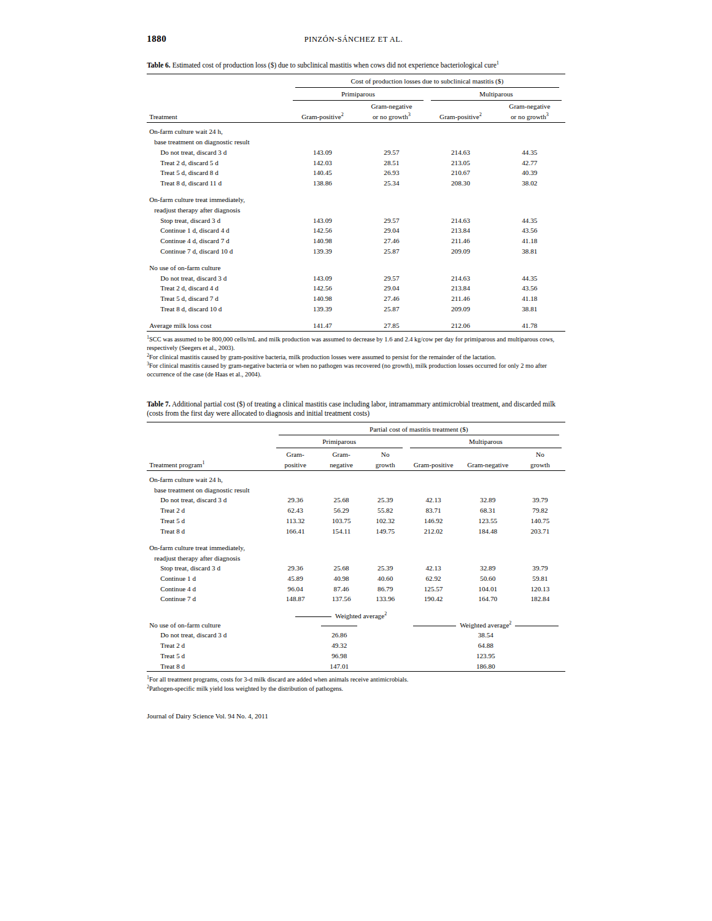1880
PINZÓN-SÁNCHEZ ET AL.
Table 6. Estimated cost of production loss ($) due to subclinical mastitis when cows did not experience bacteriological cure1
| | Cost of production losses due to subclinical mastitis ($) |
| | Primiparous | Multiparous |
| | | Gram-negative | | Gram-negative |
| Treatment | Gram-positive 2 | or no growth 3 | Gram-positive 2 | or no growth 3 |
| On-farm culture wait 24 h, | | | | |
| base treatment on diagnostic result | | | | |
| Do not treat, discard 3 d | 143.09 | 29.57 | 214.63 | 44.35 |
| Treat 2 d, discard 5 d | 142.03 | 28.51 | 213.05 | 42.77 |
| Treat 5 d, discard 8 d | 140.45 | 26.93 | 210.67 | 40.39 |
| Treat 8 d, discard 11 d | 138.86 | 25.34 | 208.30 | 38.02 |
| On-farm culture treat immediately, | | | | |
| readjust therapy after diagnosis | | | | |
| Stop treat, discard 3 d | 143.09 | 29.57 | 214.63 | 44.35 |
| Continue 1 d, discard 4 d | 142.56 | 29.04 | 213.84 | 43.56 |
| Continue 4 d, discard 7 d | 140.98 | 27.46 | 211.46 | 41.18 |
| Continue 7 d, discard 10 d | 139.39 | 25.87 | 209.09 | 38.81 |
| No use of on-farm culture | | | | |
| Do not treat, discard 3 d | 143.09 | 29.57 | 214.63 | 44.35 |
| Treat 2 d, discard 4 d | 142.56 | 29.04 | 213.84 | 43.56 |
| Treat 5 d, discard 7 d | 140.98 | 27.46 | 211.46 | 41.18 |
| Treat 8 d, discard 10 d | 139.39 | 25.87 | 209.09 | 38.81 |
| Average milk loss cost | 141.47 | 27.85 | 212.06 | 41.78 |
1SCC was assumed to be 800,000 cells/mL and milk production was assumed to decrease by 1.6 and 2.4 kg/cow per day for primiparous and multiparous cows, respectively (Seegers et al., 2003).
2For clinical mastitis caused by gram-positive bacteria, milk production losses were assumed to persist for the remainder of the lactation.
3For clinical mastitis caused by gram-negative bacteria or when no pathogen was recovered (no growth), milk production losses occurred for only 2 mo after occurrence of the case (de Haas et al., 2004).
Table 7. Additional partial cost ($) of treating a clinical mastitis case including labor, intramammary antimicrobial treatment, and discarded milk (costs from the first day were allocated to diagnosis and initial treatment costs)
| | Partial cost of mastitis treatment ($) |
| | Primiparous | Multiparous |
| | Gram- | Gram- | No | | | No |
| Treatment program 1 | positive | negative | growth | Gram-positive | Gram-negative | growth |
| On-farm culture wait 24 h, | | | | | | |
| base treatment on diagnostic result | | | | | | |
| Do not treat, discard 3 d | 29.36 | 25.68 | 25.39 | 42.13 | 32.89 | 39.79 |
| Treat 2 d | 62.43 | 56.29 | 55.82 | 83.71 | 68.31 | 79.82 |
| Treat 5 d | 113.32 | 103.75 | 102.32 | 146.92 | 123.55 | 140.75 |
| Treat 8 d | 166.41 | 154.11 | 149.75 | 212.02 | 184.48 | 203.71 |
| On-farm culture treat immediately, | | | | | | |
| readjust therapy after diagnosis | | | | | | |
| Stop treat, discard 3 d | 29.36 | 25.68 | 25.39 | 42.13 | 32.89 | 39.79 |
| Continue 1 d | 45.89 | 40.98 | 40.60 | 62.92 | 50.60 | 59.81 |
| Continue 4 d | 96.04 | 87.46 | 86.79 | 125.57 | 104.01 | 120.13 |
| Continue 7 d | 148.87 | 137.56 | 133.96 | 190.42 | 164.70 | 182.84 |
| No use of on-farm culture | Weighted average 2 | Weighted average 2 |
| Do not treat, discard 3 d | 26.86 | 38.54 |
| Treat 2 d | 49.32 | 64.88 |
| Treat 5 d | 96.98 | 123.95 |
| Treat 8 d | 147.01 | 186.80 |
1For all treatment programs, costs for 3-d milk discard are added when animals receive antimicrobials.
2Pathogen-specific milk yield loss weighted by the distribution of pathogens.
Journal of Dairy Science Vol. 94 No. 4, 2011